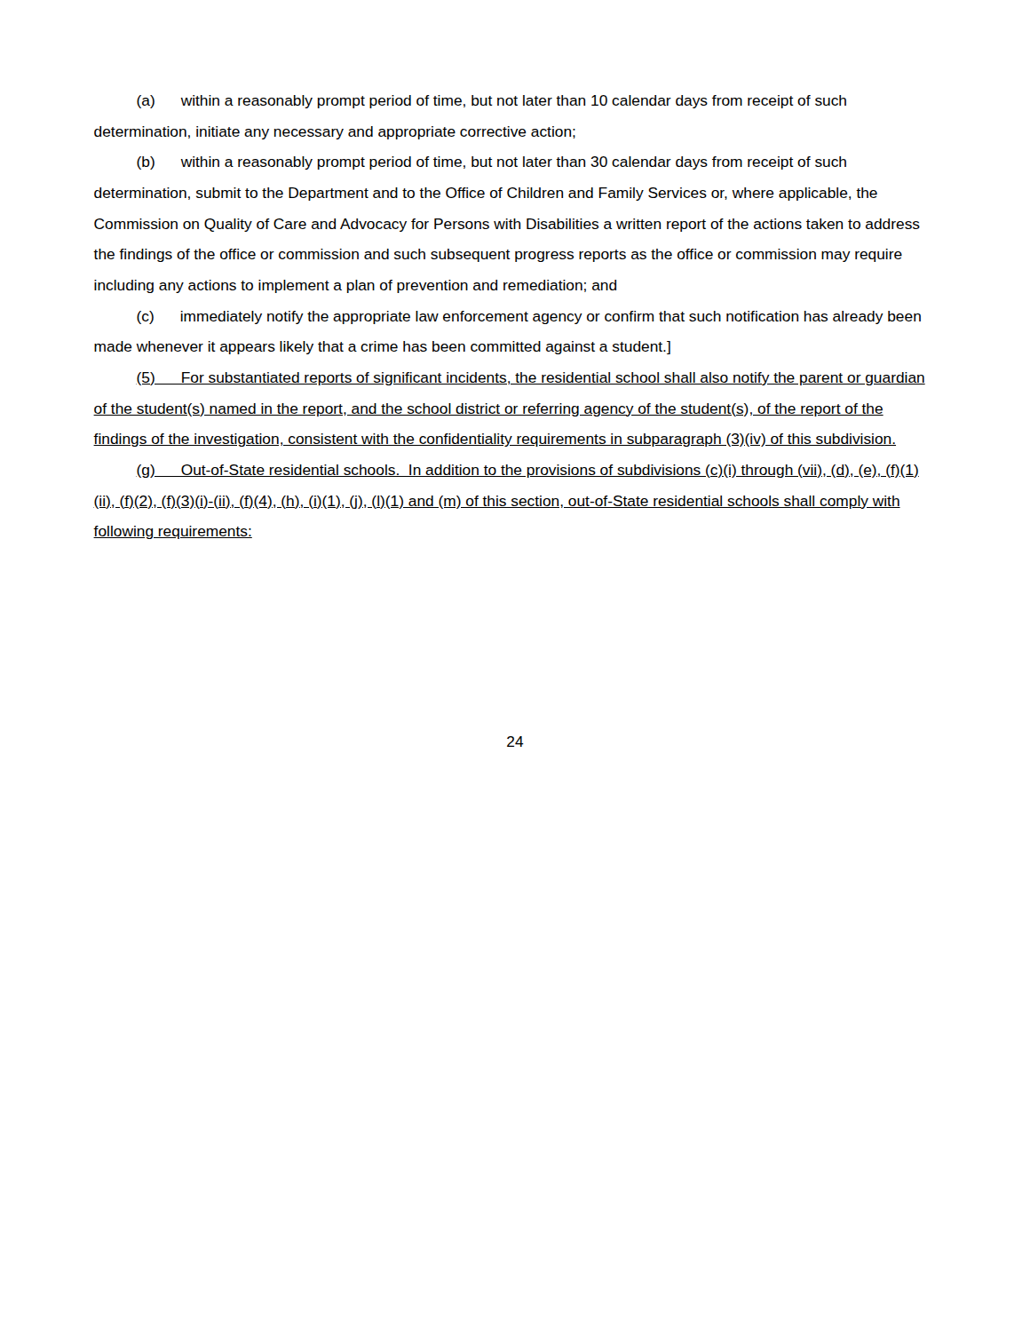(a) within a reasonably prompt period of time, but not later than 10 calendar days from receipt of such determination, initiate any necessary and appropriate corrective action;
(b) within a reasonably prompt period of time, but not later than 30 calendar days from receipt of such determination, submit to the Department and to the Office of Children and Family Services or, where applicable, the Commission on Quality of Care and Advocacy for Persons with Disabilities a written report of the actions taken to address the findings of the office or commission and such subsequent progress reports as the office or commission may require including any actions to implement a plan of prevention and remediation; and
(c) immediately notify the appropriate law enforcement agency or confirm that such notification has already been made whenever it appears likely that a crime has been committed against a student.]
(5) For substantiated reports of significant incidents, the residential school shall also notify the parent or guardian of the student(s) named in the report, and the school district or referring agency of the student(s), of the report of the findings of the investigation, consistent with the confidentiality requirements in subparagraph (3)(iv) of this subdivision.
(g) Out-of-State residential schools. In addition to the provisions of subdivisions (c)(i) through (vii), (d), (e), (f)(1)(ii), (f)(2), (f)(3)(i)-(ii), (f)(4), (h), (i)(1), (j), (l)(1) and (m) of this section, out-of-State residential schools shall comply with following requirements:
24